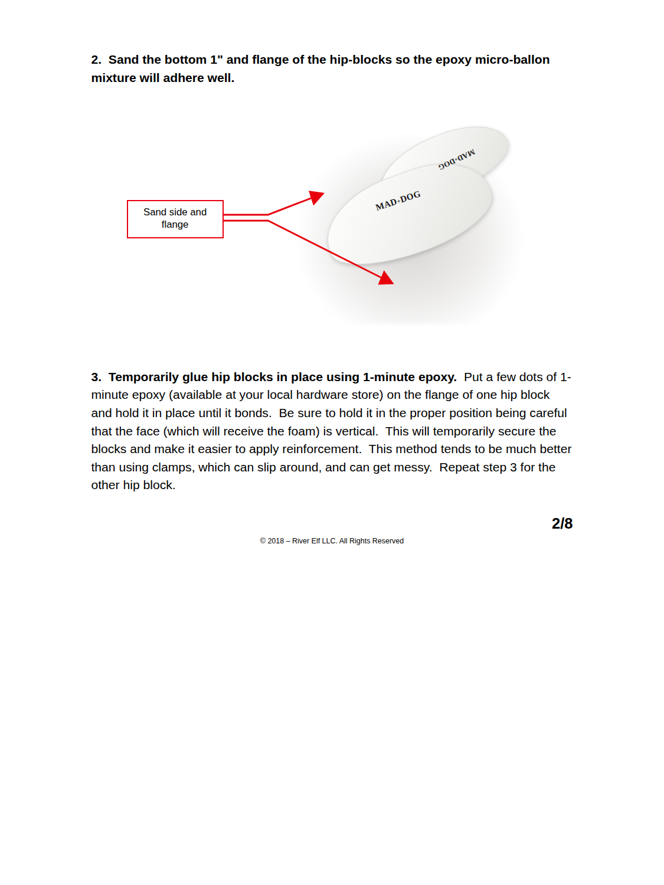2. Sand the bottom 1" and flange of the hip-blocks so the epoxy micro-ballon mixture will adhere well.
MAD+DOG
MAD+DOG
Sand side and flange
3. Temporarily glue hip blocks in place using 1-minute epoxy. Put a few dots of 1-minute epoxy (available at your local hardware store) on the flange of one hip block and hold it in place until it bonds. Be sure to hold it in the proper position being careful that the face (which will receive the foam) is vertical. This will temporarily secure the blocks and make it easier to apply reinforcement. This method tends to be much better than using clamps, which can slip around, and can get messy. Repeat step 3 for the other hip block.
2/8
© 2018 – River Elf LLC. All Rights Reserved